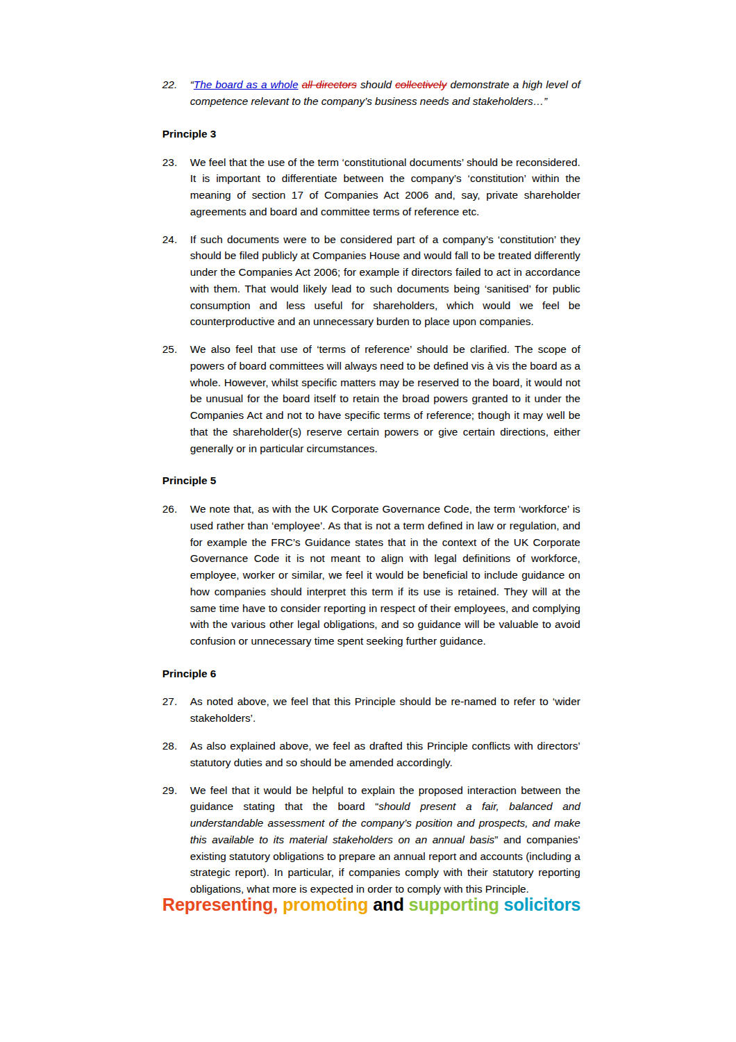22. “The board as a whole all directors should collectively demonstrate a high level of competence relevant to the company’s business needs and stakeholders…”
Principle 3
23. We feel that the use of the term ‘constitutional documents’ should be reconsidered. It is important to differentiate between the company’s ‘constitution’ within the meaning of section 17 of Companies Act 2006 and, say, private shareholder agreements and board and committee terms of reference etc.
24. If such documents were to be considered part of a company’s ‘constitution’ they should be filed publicly at Companies House and would fall to be treated differently under the Companies Act 2006; for example if directors failed to act in accordance with them. That would likely lead to such documents being ‘sanitised’ for public consumption and less useful for shareholders, which would we feel be counterproductive and an unnecessary burden to place upon companies.
25. We also feel that use of ‘terms of reference’ should be clarified. The scope of powers of board committees will always need to be defined vis à vis the board as a whole. However, whilst specific matters may be reserved to the board, it would not be unusual for the board itself to retain the broad powers granted to it under the Companies Act and not to have specific terms of reference; though it may well be that the shareholder(s) reserve certain powers or give certain directions, either generally or in particular circumstances.
Principle 5
26. We note that, as with the UK Corporate Governance Code, the term ‘workforce’ is used rather than ‘employee’. As that is not a term defined in law or regulation, and for example the FRC’s Guidance states that in the context of the UK Corporate Governance Code it is not meant to align with legal definitions of workforce, employee, worker or similar, we feel it would be beneficial to include guidance on how companies should interpret this term if its use is retained. They will at the same time have to consider reporting in respect of their employees, and complying with the various other legal obligations, and so guidance will be valuable to avoid confusion or unnecessary time spent seeking further guidance.
Principle 6
27. As noted above, we feel that this Principle should be re-named to refer to ‘wider stakeholders’.
28. As also explained above, we feel as drafted this Principle conflicts with directors’ statutory duties and so should be amended accordingly.
29. We feel that it would be helpful to explain the proposed interaction between the guidance stating that the board “should present a fair, balanced and understandable assessment of the company’s position and prospects, and make this available to its material stakeholders on an annual basis” and companies’ existing statutory obligations to prepare an annual report and accounts (including a strategic report). In particular, if companies comply with their statutory reporting obligations, what more is expected in order to comply with this Principle.
Representing, promoting and supporting solicitors